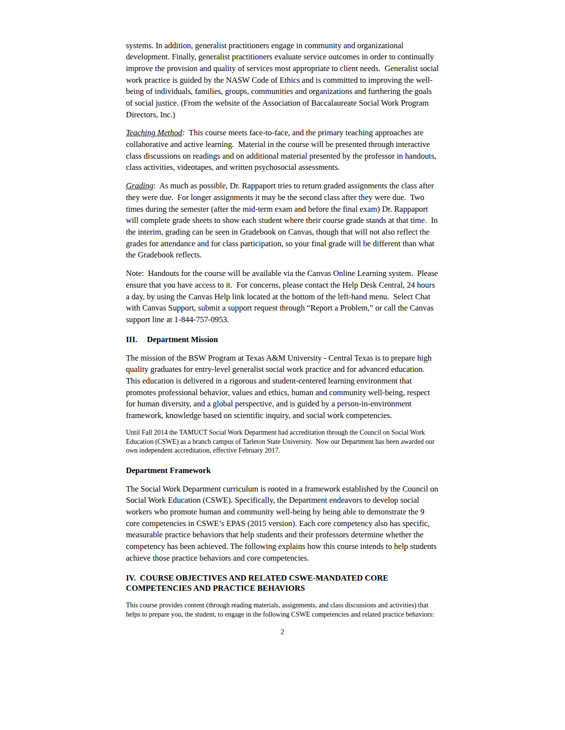systems. In addition, generalist practitioners engage in community and organizational development. Finally, generalist practitioners evaluate service outcomes in order to continually improve the provision and quality of services most appropriate to client needs. Generalist social work practice is guided by the NASW Code of Ethics and is committed to improving the well-being of individuals, families, groups, communities and organizations and furthering the goals of social justice. (From the website of the Association of Baccalaureate Social Work Program Directors, Inc.)
Teaching Method: This course meets face-to-face, and the primary teaching approaches are collaborative and active learning. Material in the course will be presented through interactive class discussions on readings and on additional material presented by the professor in handouts, class activities, videotapes, and written psychosocial assessments.
Grading: As much as possible, Dr. Rappaport tries to return graded assignments the class after they were due. For longer assignments it may be the second class after they were due. Two times during the semester (after the mid-term exam and before the final exam) Dr. Rappaport will complete grade sheets to show each student where their course grade stands at that time. In the interim, grading can be seen in Gradebook on Canvas, though that will not also reflect the grades for attendance and for class participation, so your final grade will be different than what the Gradebook reflects.
Note: Handouts for the course will be available via the Canvas Online Learning system. Please ensure that you have access to it. For concerns, please contact the Help Desk Central, 24 hours a day, by using the Canvas Help link located at the bottom of the left-hand menu. Select Chat with Canvas Support, submit a support request through “Report a Problem,” or call the Canvas support line at 1-844-757-0953.
III. Department Mission
The mission of the BSW Program at Texas A&M University - Central Texas is to prepare high quality graduates for entry-level generalist social work practice and for advanced education. This education is delivered in a rigorous and student-centered learning environment that promotes professional behavior, values and ethics, human and community well-being, respect for human diversity, and a global perspective, and is guided by a person-in-environment framework, knowledge based on scientific inquiry, and social work competencies.
Until Fall 2014 the TAMUCT Social Work Department had accreditation through the Council on Social Work Education (CSWE) as a branch campus of Tarleton State University. Now our Department has been awarded our own independent accreditation, effective February 2017.
Department Framework
The Social Work Department curriculum is rooted in a framework established by the Council on Social Work Education (CSWE). Specifically, the Department endeavors to develop social workers who promote human and community well-being by being able to demonstrate the 9 core competencies in CSWE’s EPAS (2015 version). Each core competency also has specific, measurable practice behaviors that help students and their professors determine whether the competency has been achieved. The following explains how this course intends to help students achieve those practice behaviors and core competencies.
IV. COURSE OBJECTIVES AND RELATED CSWE-MANDATED CORE COMPETENCIES AND PRACTICE BEHAVIORS
This course provides content (through reading materials, assignments, and class discussions and activities) that helps to prepare you, the student, to engage in the following CSWE competencies and related practice behaviors:
2